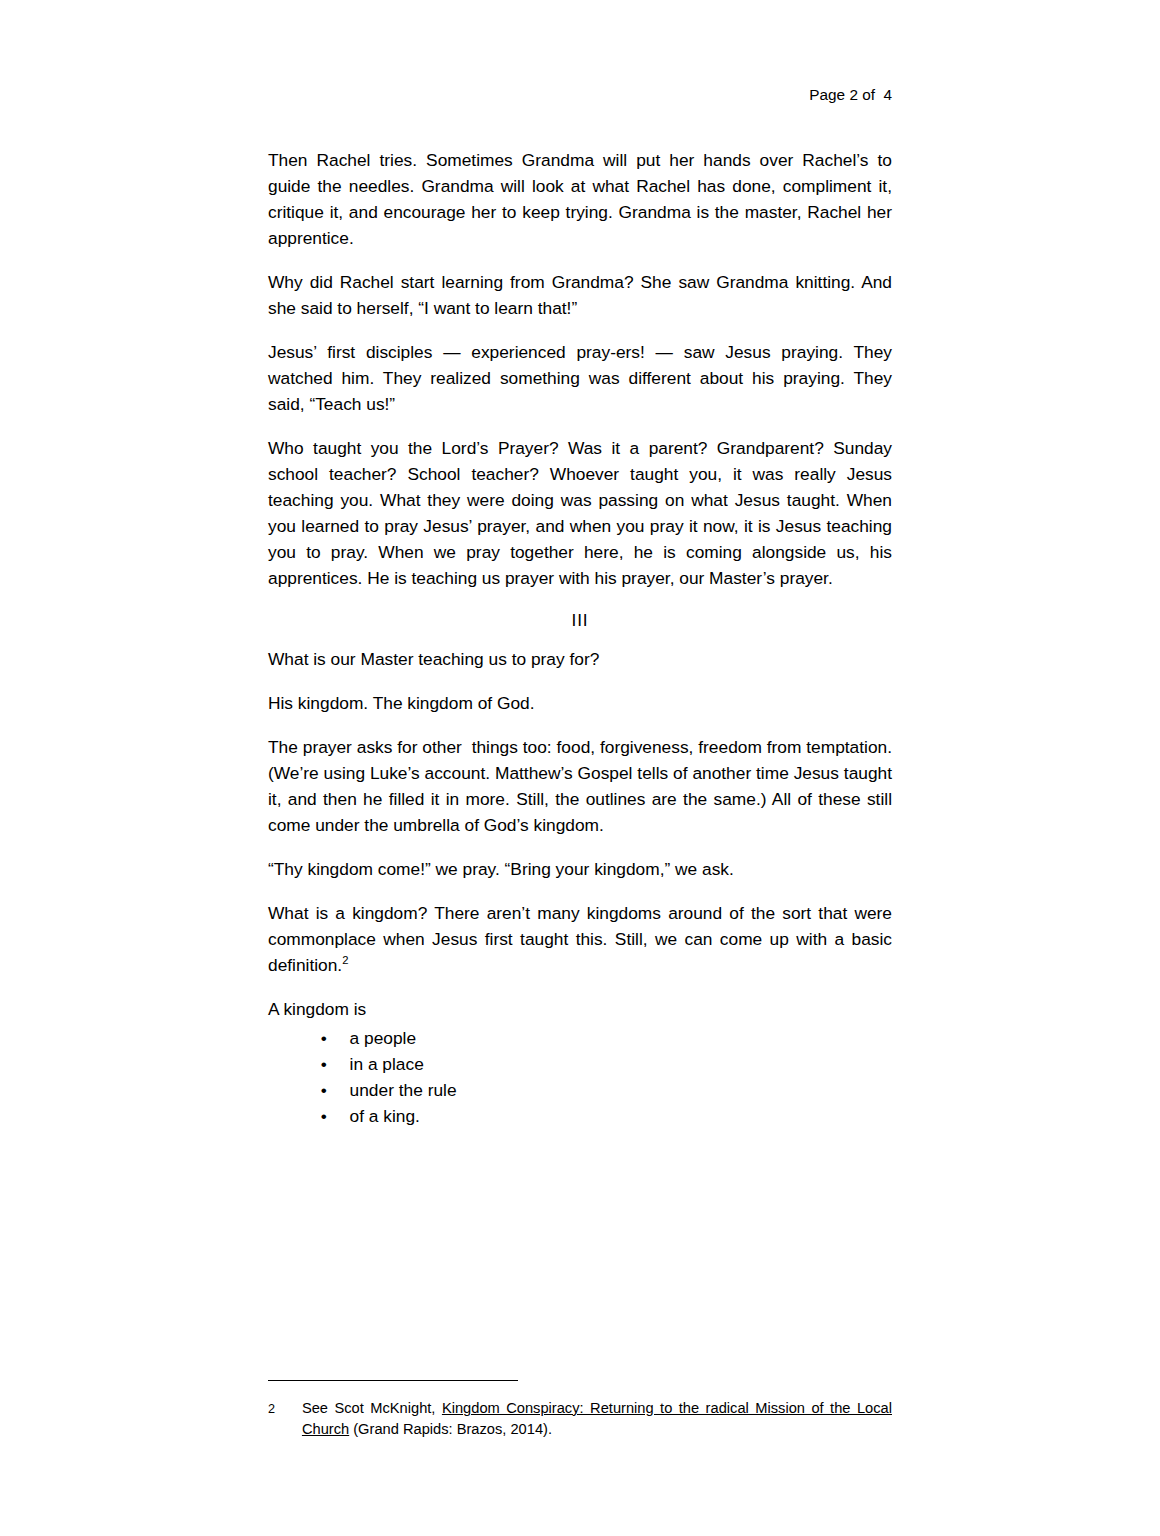Page 2 of 4
Then Rachel tries. Sometimes Grandma will put her hands over Rachel’s to guide the needles. Grandma will look at what Rachel has done, compliment it, critique it, and encourage her to keep trying. Grandma is the master, Rachel her apprentice.
Why did Rachel start learning from Grandma? She saw Grandma knitting. And she said to herself, “I want to learn that!”
Jesus’ first disciples — experienced pray-ers! — saw Jesus praying. They watched him. They realized something was different about his praying. They said, “Teach us!”
Who taught you the Lord’s Prayer? Was it a parent? Grandparent? Sunday school teacher? School teacher? Whoever taught you, it was really Jesus teaching you. What they were doing was passing on what Jesus taught. When you learned to pray Jesus’ prayer, and when you pray it now, it is Jesus teaching you to pray. When we pray together here, he is coming alongside us, his apprentices. He is teaching us prayer with his prayer, our Master’s prayer.
III
What is our Master teaching us to pray for?
His kingdom. The kingdom of God.
The prayer asks for other things too: food, forgiveness, freedom from temptation. (We’re using Luke’s account. Matthew’s Gospel tells of another time Jesus taught it, and then he filled it in more. Still, the outlines are the same.) All of these still come under the umbrella of God’s kingdom.
“Thy kingdom come!” we pray. “Bring your kingdom,” we ask.
What is a kingdom? There aren’t many kingdoms around of the sort that were commonplace when Jesus first taught this. Still, we can come up with a basic definition.2
A kingdom is
a people
in a place
under the rule
of a king.
2
See Scot McKnight, Kingdom Conspiracy: Returning to the radical Mission of the Local Church (Grand Rapids: Brazos, 2014).